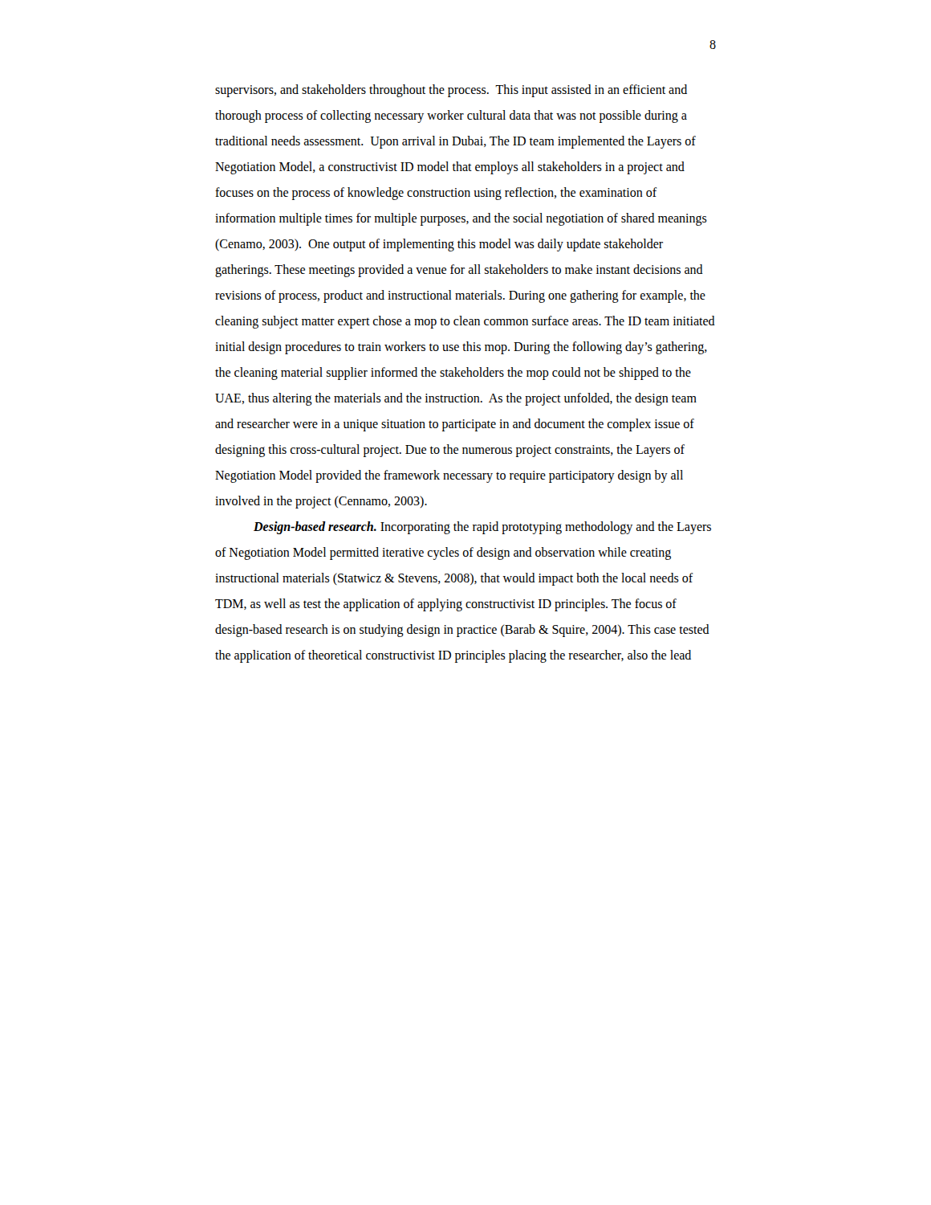8
supervisors, and stakeholders throughout the process. This input assisted in an efficient and thorough process of collecting necessary worker cultural data that was not possible during a traditional needs assessment. Upon arrival in Dubai, The ID team implemented the Layers of Negotiation Model, a constructivist ID model that employs all stakeholders in a project and focuses on the process of knowledge construction using reflection, the examination of information multiple times for multiple purposes, and the social negotiation of shared meanings (Cenamo, 2003). One output of implementing this model was daily update stakeholder gatherings. These meetings provided a venue for all stakeholders to make instant decisions and revisions of process, product and instructional materials. During one gathering for example, the cleaning subject matter expert chose a mop to clean common surface areas. The ID team initiated initial design procedures to train workers to use this mop. During the following day’s gathering, the cleaning material supplier informed the stakeholders the mop could not be shipped to the UAE, thus altering the materials and the instruction. As the project unfolded, the design team and researcher were in a unique situation to participate in and document the complex issue of designing this cross-cultural project. Due to the numerous project constraints, the Layers of Negotiation Model provided the framework necessary to require participatory design by all involved in the project (Cennamo, 2003).
Design-based research. Incorporating the rapid prototyping methodology and the Layers of Negotiation Model permitted iterative cycles of design and observation while creating instructional materials (Statwicz & Stevens, 2008), that would impact both the local needs of TDM, as well as test the application of applying constructivist ID principles. The focus of design-based research is on studying design in practice (Barab & Squire, 2004). This case tested the application of theoretical constructivist ID principles placing the researcher, also the lead